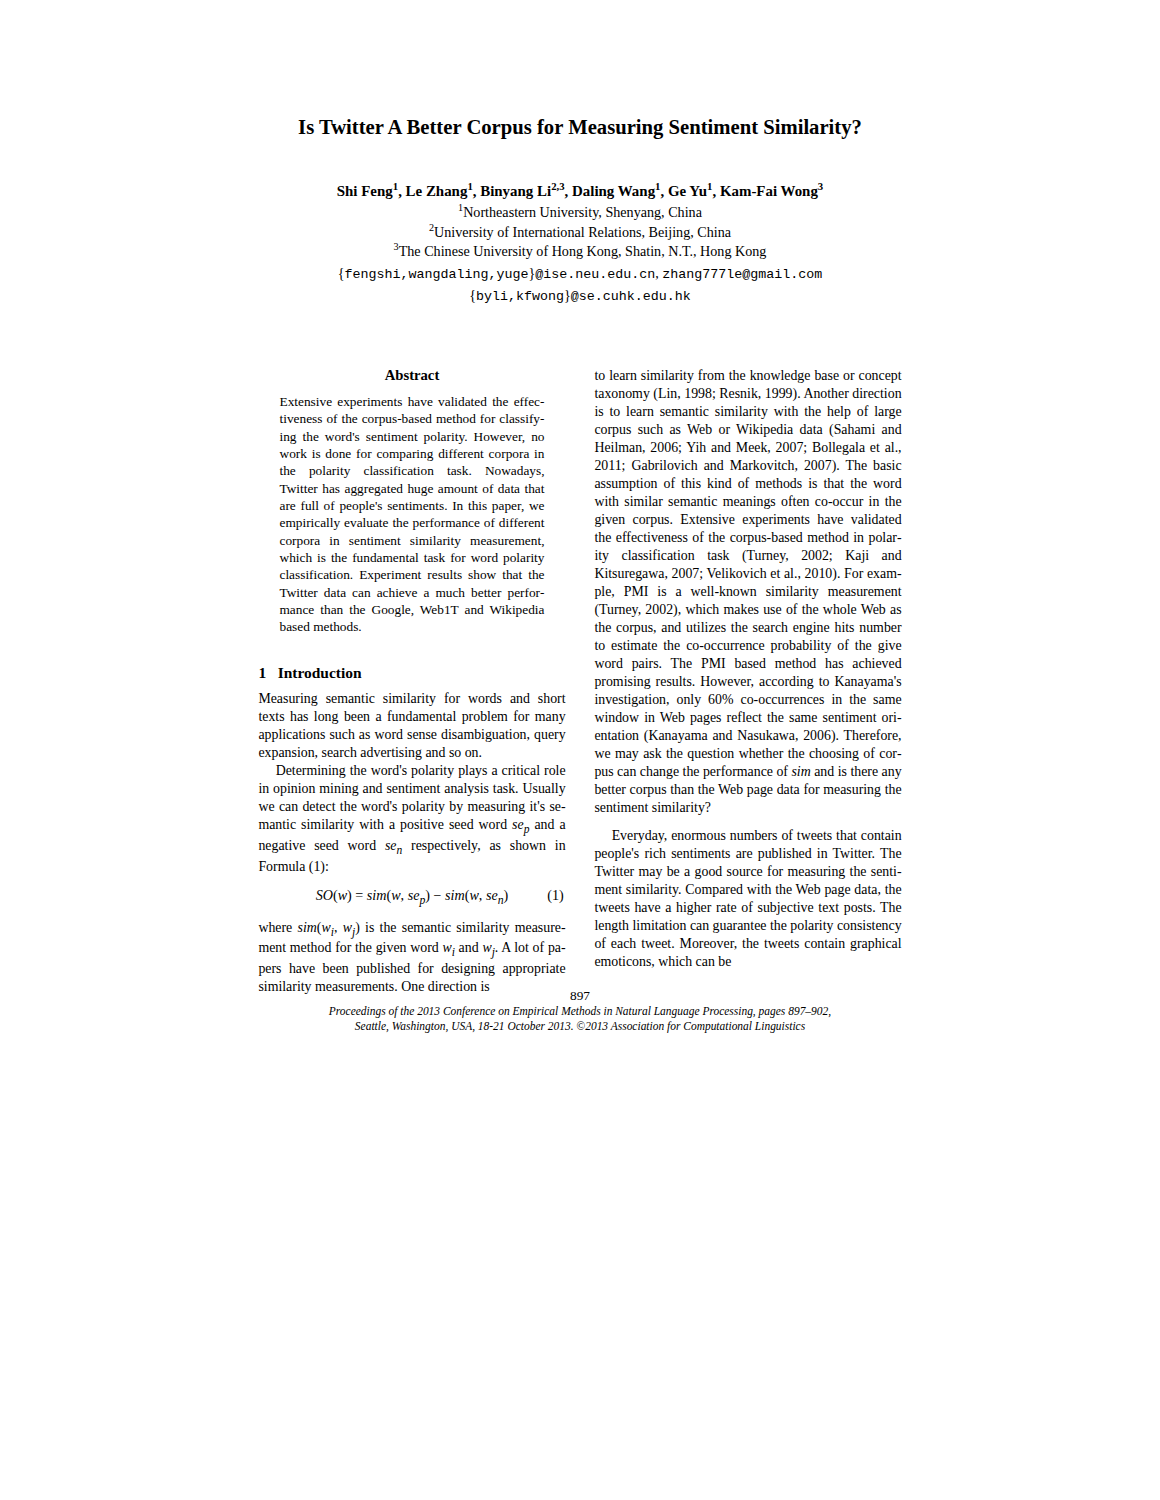Is Twitter A Better Corpus for Measuring Sentiment Similarity?
Shi Feng1, Le Zhang1, Binyang Li2,3, Daling Wang1, Ge Yu1, Kam-Fai Wong3
1Northeastern University, Shenyang, China
2University of International Relations, Beijing, China
3The Chinese University of Hong Kong, Shatin, N.T., Hong Kong
{fengshi,wangdaling,yuge}@ise.neu.edu.cn, zhang777le@gmail.com
{byli,kfwong}@se.cuhk.edu.hk
Abstract
Extensive experiments have validated the effectiveness of the corpus-based method for classifying the word's sentiment polarity. However, no work is done for comparing different corpora in the polarity classification task. Nowadays, Twitter has aggregated huge amount of data that are full of people's sentiments. In this paper, we empirically evaluate the performance of different corpora in sentiment similarity measurement, which is the fundamental task for word polarity classification. Experiment results show that the Twitter data can achieve a much better performance than the Google, Web1T and Wikipedia based methods.
1 Introduction
Measuring semantic similarity for words and short texts has long been a fundamental problem for many applications such as word sense disambiguation, query expansion, search advertising and so on.
Determining the word's polarity plays a critical role in opinion mining and sentiment analysis task. Usually we can detect the word's polarity by measuring it's semantic similarity with a positive seed word sep and a negative seed word sen respectively, as shown in Formula (1):
SO(w) = sim(w, sep) − sim(w, sen) (1)
where sim(wi, wj) is the semantic similarity measurement method for the given word wi and wj. A lot of papers have been published for designing appropriate similarity measurements. One direction is
to learn similarity from the knowledge base or concept taxonomy (Lin, 1998; Resnik, 1999). Another direction is to learn semantic similarity with the help of large corpus such as Web or Wikipedia data (Sahami and Heilman, 2006; Yih and Meek, 2007; Bollegala et al., 2011; Gabrilovich and Markovitch, 2007). The basic assumption of this kind of methods is that the word with similar semantic meanings often co-occur in the given corpus. Extensive experiments have validated the effectiveness of the corpus-based method in polarity classification task (Turney, 2002; Kaji and Kitsuregawa, 2007; Velikovich et al., 2010). For example, PMI is a well-known similarity measurement (Turney, 2002), which makes use of the whole Web as the corpus, and utilizes the search engine hits number to estimate the co-occurrence probability of the give word pairs. The PMI based method has achieved promising results. However, according to Kanayama's investigation, only 60% co-occurrences in the same window in Web pages reflect the same sentiment orientation (Kanayama and Nasukawa, 2006). Therefore, we may ask the question whether the choosing of corpus can change the performance of sim and is there any better corpus than the Web page data for measuring the sentiment similarity?
Everyday, enormous numbers of tweets that contain people's rich sentiments are published in Twitter. The Twitter may be a good source for measuring the sentiment similarity. Compared with the Web page data, the tweets have a higher rate of subjective text posts. The length limitation can guarantee the polarity consistency of each tweet. Moreover, the tweets contain graphical emoticons, which can be
897
Proceedings of the 2013 Conference on Empirical Methods in Natural Language Processing, pages 897–902,
Seattle, Washington, USA, 18-21 October 2013. ©2013 Association for Computational Linguistics